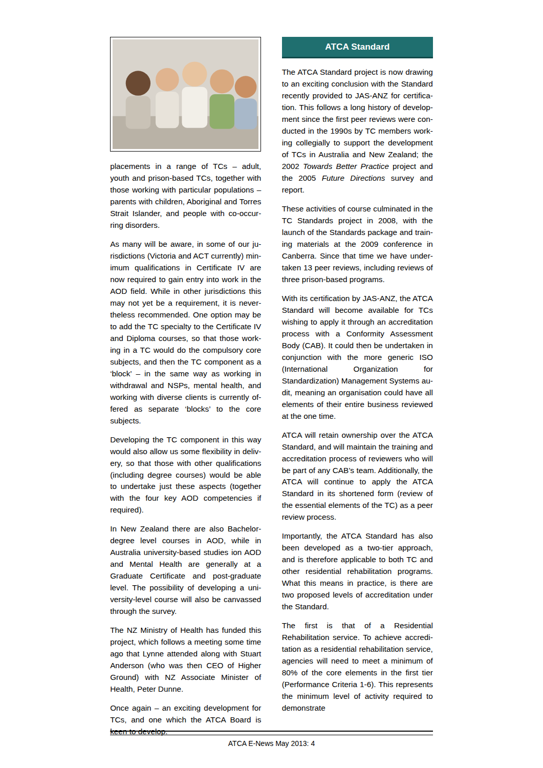placements in a range of TCs – adult, youth and prison-based TCs, together with those working with particular populations – parents with children, Aboriginal and Torres Strait Islander, and people with co-occurring disorders.
As many will be aware, in some of our jurisdictions (Victoria and ACT currently) minimum qualifications in Certificate IV are now required to gain entry into work in the AOD field. While in other jurisdictions this may not yet be a requirement, it is nevertheless recommended. One option may be to add the TC specialty to the Certificate IV and Diploma courses, so that those working in a TC would do the compulsory core subjects, and then the TC component as a ‘block’ – in the same way as working in withdrawal and NSPs, mental health, and working with diverse clients is currently offered as separate ‘blocks’ to the core subjects.
Developing the TC component in this way would also allow us some flexibility in delivery, so that those with other qualifications (including degree courses) would be able to undertake just these aspects (together with the four key AOD competencies if required).
In New Zealand there are also Bachelor-degree level courses in AOD, while in Australia university-based studies ion AOD and Mental Health are generally at a Graduate Certificate and post-graduate level. The possibility of developing a university-level course will also be canvassed through the survey.
The NZ Ministry of Health has funded this project, which follows a meeting some time ago that Lynne attended along with Stuart Anderson (who was then CEO of Higher Ground) with NZ Associate Minister of Health, Peter Dunne.
Once again – an exciting development for TCs, and one which the ATCA Board is keen to develop.
ATCA Standard
The ATCA Standard project is now drawing to an exciting conclusion with the Standard recently provided to JAS-ANZ for certification. This follows a long history of development since the first peer reviews were conducted in the 1990s by TC members working collegially to support the development of TCs in Australia and New Zealand; the 2002 Towards Better Practice project and the 2005 Future Directions survey and report.
These activities of course culminated in the TC Standards project in 2008, with the launch of the Standards package and training materials at the 2009 conference in Canberra. Since that time we have undertaken 13 peer reviews, including reviews of three prison-based programs.
With its certification by JAS-ANZ, the ATCA Standard will become available for TCs wishing to apply it through an accreditation process with a Conformity Assessment Body (CAB). It could then be undertaken in conjunction with the more generic ISO (International Organization for Standardization) Management Systems audit, meaning an organisation could have all elements of their entire business reviewed at the one time.
ATCA will retain ownership over the ATCA Standard, and will maintain the training and accreditation process of reviewers who will be part of any CAB’s team. Additionally, the ATCA will continue to apply the ATCA Standard in its shortened form (review of the essential elements of the TC) as a peer review process.
Importantly, the ATCA Standard has also been developed as a two-tier approach, and is therefore applicable to both TC and other residential rehabilitation programs. What this means in practice, is there are two proposed levels of accreditation under the Standard.
The first is that of a Residential Rehabilitation service. To achieve accreditation as a residential rehabilitation service, agencies will need to meet a minimum of 80% of the core elements in the first tier (Performance Criteria 1-6). This represents the minimum level of activity required to demonstrate
ATCA E-News May 2013: 4